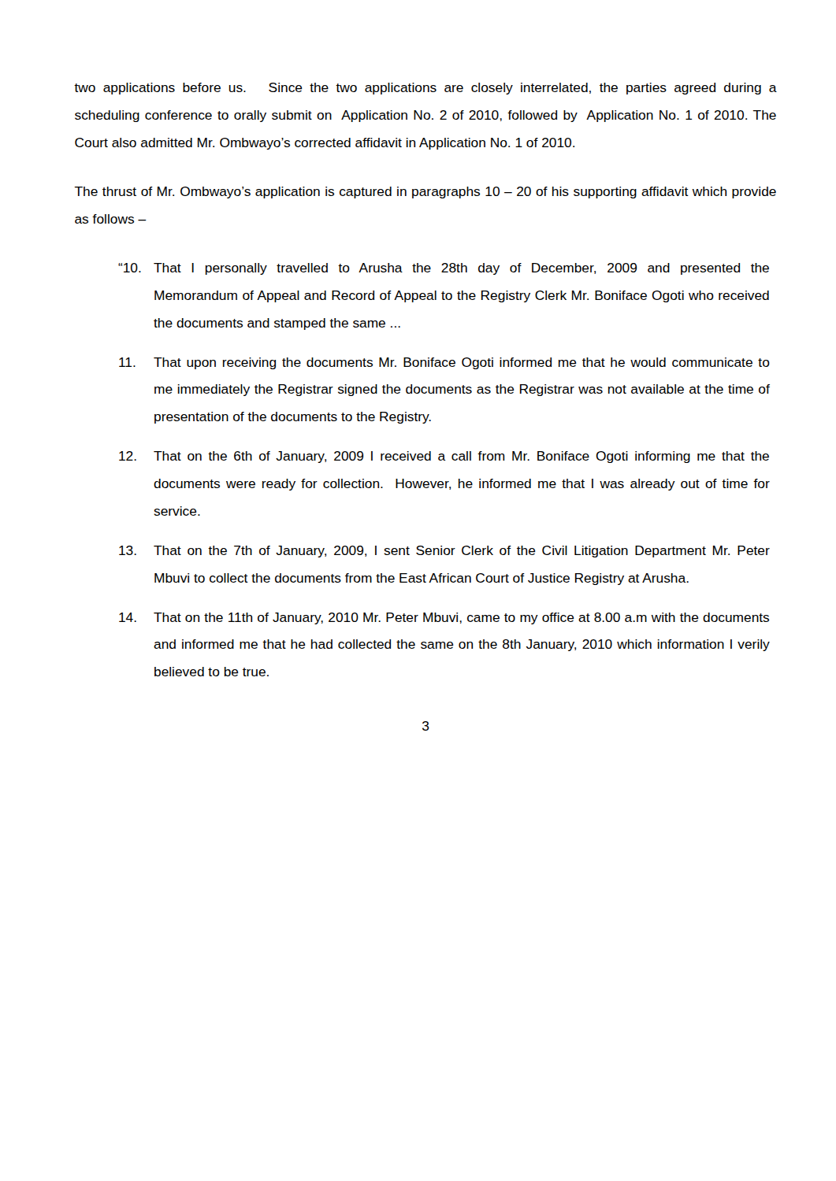two applications before us. Since the two applications are closely interrelated, the parties agreed during a scheduling conference to orally submit on Application No. 2 of 2010, followed by Application No. 1 of 2010. The Court also admitted Mr. Ombwayo’s corrected affidavit in Application No. 1 of 2010.
The thrust of Mr. Ombwayo’s application is captured in paragraphs 10 – 20 of his supporting affidavit which provide as follows –
“10.
That I personally travelled to Arusha the 28th day of December, 2009 and presented the Memorandum of Appeal and Record of Appeal to the Registry Clerk Mr. Boniface Ogoti who received the documents and stamped the same ...
11.
That upon receiving the documents Mr. Boniface Ogoti informed me that he would communicate to me immediately the Registrar signed the documents as the Registrar was not available at the time of presentation of the documents to the Registry.
12.
That on the 6th of January, 2009 I received a call from Mr. Boniface Ogoti informing me that the documents were ready for collection. However, he informed me that I was already out of time for service.
13.
That on the 7th of January, 2009, I sent Senior Clerk of the Civil Litigation Department Mr. Peter Mbuvi to collect the documents from the East African Court of Justice Registry at Arusha.
14.
That on the 11th of January, 2010 Mr. Peter Mbuvi, came to my office at 8.00 a.m with the documents and informed me that he had collected the same on the 8th January, 2010 which information I verily believed to be true.
3